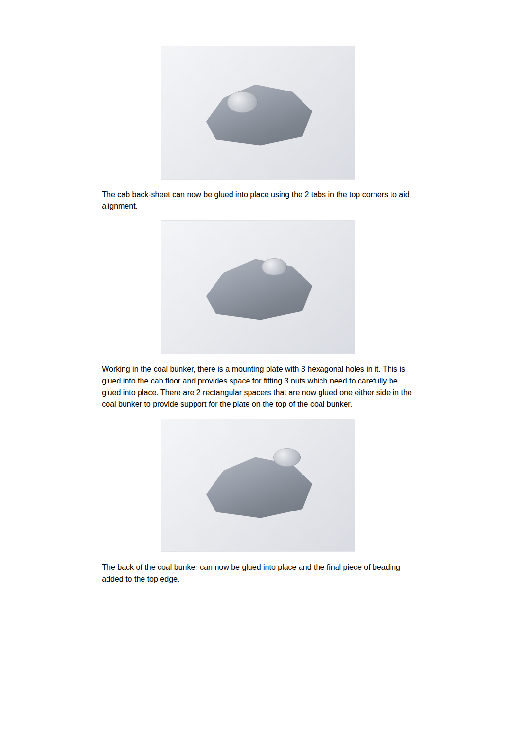The cab back-sheet can now be glued into place using the 2 tabs in the top corners to aid alignment.
Working in the coal bunker, there is a mounting plate with 3 hexagonal holes in it. This is glued into the cab floor and provides space for fitting 3 nuts which need to carefully be glued into place. There are 2 rectangular spacers that are now glued one either side in the coal bunker to provide support for the plate on the top of the coal bunker.
The back of the coal bunker can now be glued into place and the final piece of beading added to the top edge.